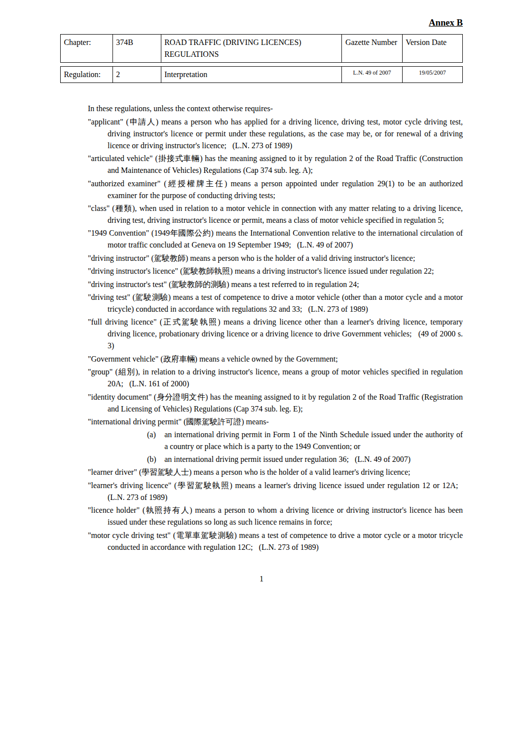Annex B
| Chapter: | 374B | ROAD TRAFFIC (DRIVING LICENCES) REGULATIONS | Gazette Number | Version Date |
| Regulation: | 2 | Interpretation | L.N. 49 of 2007 | 19/05/2007 |
In these regulations, unless the context otherwise requires-
"applicant" (申請人) means a person who has applied for a driving licence, driving test, motor cycle driving test, driving instructor's licence or permit under these regulations, as the case may be, or for renewal of a driving licence or driving instructor's licence; (L.N. 273 of 1989)
"articulated vehicle" (掛接式車輛) has the meaning assigned to it by regulation 2 of the Road Traffic (Construction and Maintenance of Vehicles) Regulations (Cap 374 sub. leg. A);
"authorized examiner" (經授權牌主任) means a person appointed under regulation 29(1) to be an authorized examiner for the purpose of conducting driving tests;
"class" (種類), when used in relation to a motor vehicle in connection with any matter relating to a driving licence, driving test, driving instructor's licence or permit, means a class of motor vehicle specified in regulation 5;
"1949 Convention" (1949年國際公約) means the International Convention relative to the international circulation of motor traffic concluded at Geneva on 19 September 1949; (L.N. 49 of 2007)
"driving instructor" (駕駛教師) means a person who is the holder of a valid driving instructor's licence;
"driving instructor's licence" (駕駛教師執照) means a driving instructor's licence issued under regulation 22;
"driving instructor's test" (駕駛教師的測驗) means a test referred to in regulation 24;
"driving test" (駕駛測驗) means a test of competence to drive a motor vehicle (other than a motor cycle and a motor tricycle) conducted in accordance with regulations 32 and 33; (L.N. 273 of 1989)
"full driving licence" (正式駕駛執照) means a driving licence other than a learner's driving licence, temporary driving licence, probationary driving licence or a driving licence to drive Government vehicles; (49 of 2000 s. 3)
"Government vehicle" (政府車輛) means a vehicle owned by the Government;
"group" (組別), in relation to a driving instructor's licence, means a group of motor vehicles specified in regulation 20A; (L.N. 161 of 2000)
"identity document" (身分證明文件) has the meaning assigned to it by regulation 2 of the Road Traffic (Registration and Licensing of Vehicles) Regulations (Cap 374 sub. leg. E);
"international driving permit" (國際駕駛許可證) means-
(a) an international driving permit in Form 1 of the Ninth Schedule issued under the authority of a country or place which is a party to the 1949 Convention; or
(b) an international driving permit issued under regulation 36; (L.N. 49 of 2007)
"learner driver" (學習駕駛人士) means a person who is the holder of a valid learner's driving licence;
"learner's driving licence" (學習駕駛執照) means a learner's driving licence issued under regulation 12 or 12A; (L.N. 273 of 1989)
"licence holder" (執照持有人) means a person to whom a driving licence or driving instructor's licence has been issued under these regulations so long as such licence remains in force;
"motor cycle driving test" (電單車駕駛測驗) means a test of competence to drive a motor cycle or a motor tricycle conducted in accordance with regulation 12C; (L.N. 273 of 1989)
1